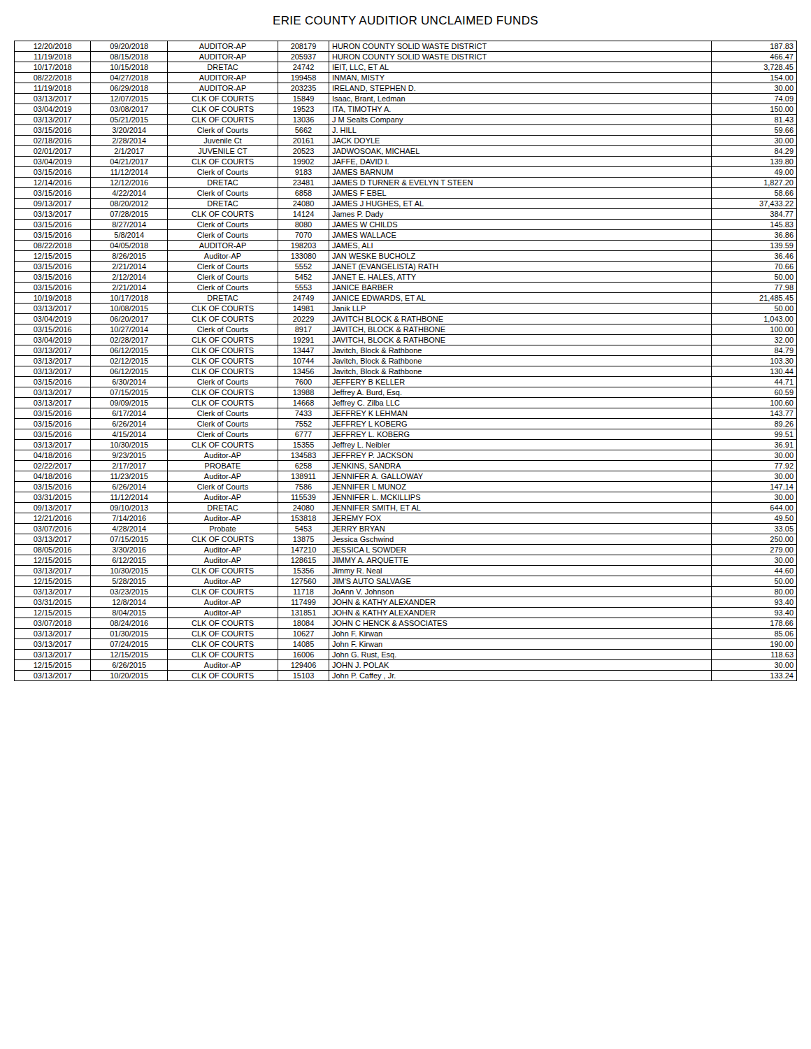ERIE COUNTY AUDITIOR UNCLAIMED FUNDS
| 12/20/2018 | 09/20/2018 | AUDITOR-AP | 208179 | HURON COUNTY SOLID WASTE DISTRICT | 187.83 |
| 11/19/2018 | 08/15/2018 | AUDITOR-AP | 205937 | HURON COUNTY SOLID WASTE DISTRICT | 466.47 |
| 10/17/2018 | 10/15/2018 | DRETAC | 24742 | IEIT, LLC, ET AL | 3,728.45 |
| 08/22/2018 | 04/27/2018 | AUDITOR-AP | 199458 | INMAN, MISTY | 154.00 |
| 11/19/2018 | 06/29/2018 | AUDITOR-AP | 203235 | IRELAND, STEPHEN D. | 30.00 |
| 03/13/2017 | 12/07/2015 | CLK OF COURTS | 15849 | Isaac, Brant, Ledman | 74.09 |
| 03/04/2019 | 03/08/2017 | CLK OF COURTS | 19523 | ITA, TIMOTHY A. | 150.00 |
| 03/13/2017 | 05/21/2015 | CLK OF COURTS | 13036 | J M Sealts Company | 81.43 |
| 03/15/2016 | 3/20/2014 | Clerk of Courts | 5662 | J. HILL | 59.66 |
| 02/18/2016 | 2/28/2014 | Juvenile Ct | 20161 | JACK DOYLE | 30.00 |
| 02/01/2017 | 2/1/2017 | JUVENILE CT | 20523 | JADWOSOAK, MICHAEL | 84.29 |
| 03/04/2019 | 04/21/2017 | CLK OF COURTS | 19902 | JAFFE, DAVID I. | 139.80 |
| 03/15/2016 | 11/12/2014 | Clerk of Courts | 9183 | JAMES BARNUM | 49.00 |
| 12/14/2016 | 12/12/2016 | DRETAC | 23481 | JAMES D TURNER & EVELYN T STEEN | 1,827.20 |
| 03/15/2016 | 4/22/2014 | Clerk of Courts | 6858 | JAMES F EBEL | 58.66 |
| 09/13/2017 | 08/20/2012 | DRETAC | 24080 | JAMES J HUGHES, ET AL | 37,433.22 |
| 03/13/2017 | 07/28/2015 | CLK OF COURTS | 14124 | James P. Dady | 384.77 |
| 03/15/2016 | 8/27/2014 | Clerk of Courts | 8080 | JAMES W CHILDS | 145.83 |
| 03/15/2016 | 5/8/2014 | Clerk of Courts | 7070 | JAMES WALLACE | 36.86 |
| 08/22/2018 | 04/05/2018 | AUDITOR-AP | 198203 | JAMES, ALI | 139.59 |
| 12/15/2015 | 8/26/2015 | Auditor-AP | 133080 | JAN WESKE BUCHOLZ | 36.46 |
| 03/15/2016 | 2/21/2014 | Clerk of Courts | 5552 | JANET (EVANGELISTA) RATH | 70.66 |
| 03/15/2016 | 2/12/2014 | Clerk of Courts | 5452 | JANET E. HALES, ATTY | 50.00 |
| 03/15/2016 | 2/21/2014 | Clerk of Courts | 5553 | JANICE BARBER | 77.98 |
| 10/19/2018 | 10/17/2018 | DRETAC | 24749 | JANICE EDWARDS, ET AL | 21,485.45 |
| 03/13/2017 | 10/08/2015 | CLK OF COURTS | 14981 | Janik LLP | 50.00 |
| 03/04/2019 | 06/20/2017 | CLK OF COURTS | 20229 | JAVITCH BLOCK & RATHBONE | 1,043.00 |
| 03/15/2016 | 10/27/2014 | Clerk of Courts | 8917 | JAVITCH, BLOCK & RATHBONE | 100.00 |
| 03/04/2019 | 02/28/2017 | CLK OF COURTS | 19291 | JAVITCH, BLOCK & RATHBONE | 32.00 |
| 03/13/2017 | 06/12/2015 | CLK OF COURTS | 13447 | Javitch, Block & Rathbone | 84.79 |
| 03/13/2017 | 02/12/2015 | CLK OF COURTS | 10744 | Javitch, Block & Rathbone | 103.30 |
| 03/13/2017 | 06/12/2015 | CLK OF COURTS | 13456 | Javitch, Block & Rathbone | 130.44 |
| 03/15/2016 | 6/30/2014 | Clerk of Courts | 7600 | JEFFERY B KELLER | 44.71 |
| 03/13/2017 | 07/15/2015 | CLK OF COURTS | 13988 | Jeffrey A. Burd, Esq. | 60.59 |
| 03/13/2017 | 09/09/2015 | CLK OF COURTS | 14668 | Jeffrey C. Zilba LLC | 100.60 |
| 03/15/2016 | 6/17/2014 | Clerk of Courts | 7433 | JEFFREY K LEHMAN | 143.77 |
| 03/15/2016 | 6/26/2014 | Clerk of Courts | 7552 | JEFFREY L KOBERG | 89.26 |
| 03/15/2016 | 4/15/2014 | Clerk of Courts | 6777 | JEFFREY L. KOBERG | 99.51 |
| 03/13/2017 | 10/30/2015 | CLK OF COURTS | 15355 | Jeffrey L. Neibler | 36.91 |
| 04/18/2016 | 9/23/2015 | Auditor-AP | 134583 | JEFFREY P. JACKSON | 30.00 |
| 02/22/2017 | 2/17/2017 | PROBATE | 6258 | JENKINS, SANDRA | 77.92 |
| 04/18/2016 | 11/23/2015 | Auditor-AP | 138911 | JENNIFER A. GALLOWAY | 30.00 |
| 03/15/2016 | 6/26/2014 | Clerk of Courts | 7586 | JENNIFER L MUNOZ | 147.14 |
| 03/31/2015 | 11/12/2014 | Auditor-AP | 115539 | JENNIFER L. MCKILLIPS | 30.00 |
| 09/13/2017 | 09/10/2013 | DRETAC | 24080 | JENNIFER SMITH, ET AL | 644.00 |
| 12/21/2016 | 7/14/2016 | Auditor-AP | 153818 | JEREMY FOX | 49.50 |
| 03/07/2016 | 4/28/2014 | Probate | 5453 | JERRY BRYAN | 33.05 |
| 03/13/2017 | 07/15/2015 | CLK OF COURTS | 13875 | Jessica Gschwind | 250.00 |
| 08/05/2016 | 3/30/2016 | Auditor-AP | 147210 | JESSICA L SOWDER | 279.00 |
| 12/15/2015 | 6/12/2015 | Auditor-AP | 128615 | JIMMY A. ARQUETTE | 30.00 |
| 03/13/2017 | 10/30/2015 | CLK OF COURTS | 15356 | Jimmy R. Neal | 44.60 |
| 12/15/2015 | 5/28/2015 | Auditor-AP | 127560 | JIM'S AUTO SALVAGE | 50.00 |
| 03/13/2017 | 03/23/2015 | CLK OF COURTS | 11718 | JoAnn V. Johnson | 80.00 |
| 03/31/2015 | 12/8/2014 | Auditor-AP | 117499 | JOHN & KATHY ALEXANDER | 93.40 |
| 12/15/2015 | 8/04/2015 | Auditor-AP | 131851 | JOHN & KATHY ALEXANDER | 93.40 |
| 03/07/2018 | 08/24/2016 | CLK OF COURTS | 18084 | JOHN C HENCK & ASSOCIATES | 178.66 |
| 03/13/2017 | 01/30/2015 | CLK OF COURTS | 10627 | John F. Kirwan | 85.06 |
| 03/13/2017 | 07/24/2015 | CLK OF COURTS | 14085 | John F. Kirwan | 190.00 |
| 03/13/2017 | 12/15/2015 | CLK OF COURTS | 16006 | John G. Rust, Esq. | 118.63 |
| 12/15/2015 | 6/26/2015 | Auditor-AP | 129406 | JOHN J. POLAK | 30.00 |
| 03/13/2017 | 10/20/2015 | CLK OF COURTS | 15103 | John P. Caffey , Jr. | 133.24 |